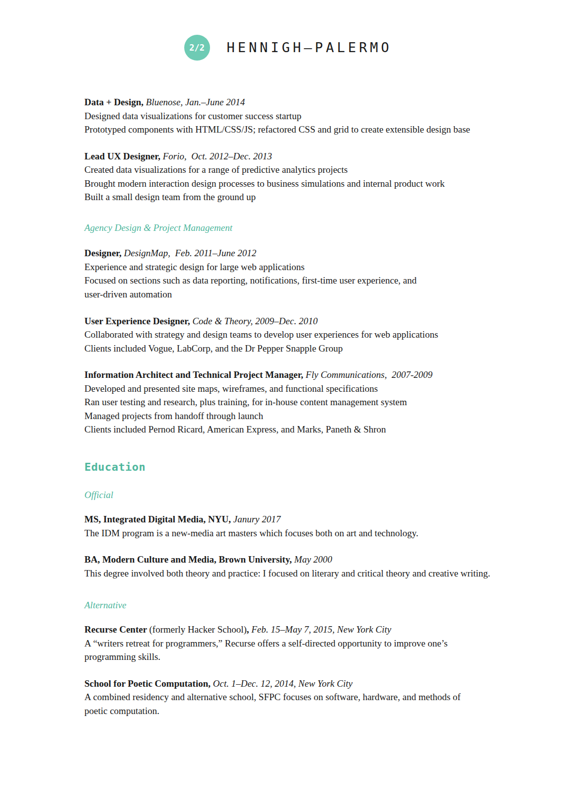2/2
Hennigh–Palermo
Data + Design, Bluenose, Jan.–June 2014
Designed data visualizations for customer success startup
Prototyped components with HTML/CSS/JS; refactored CSS and grid to create extensible design base
Lead UX Designer, Forio, Oct. 2012–Dec. 2013
Created data visualizations for a range of predictive analytics projects
Brought modern interaction design processes to business simulations and internal product work
Built a small design team from the ground up
Agency Design & Project Management
Designer, DesignMap, Feb. 2011–June 2012
Experience and strategic design for large web applications
Focused on sections such as data reporting, notifications, first-time user experience, and
user-driven automation
User Experience Designer, Code & Theory, 2009–Dec. 2010
Collaborated with strategy and design teams to develop user experiences for web applications
Clients included Vogue, LabCorp, and the Dr Pepper Snapple Group
Information Architect and Technical Project Manager, Fly Communications, 2007-2009
Developed and presented site maps, wireframes, and functional specifications
Ran user testing and research, plus training, for in-house content management system
Managed projects from handoff through launch
Clients included Pernod Ricard, American Express, and Marks, Paneth & Shron
Education
Official
MS, Integrated Digital Media, NYU, Janury 2017
The IDM program is a new-media art masters which focuses both on art and technology.
BA, Modern Culture and Media, Brown University, May 2000
This degree involved both theory and practice: I focused on literary and critical theory and creative writing.
Alternative
Recurse Center (formerly Hacker School), Feb. 15–May 7, 2015, New York City
A “writers retreat for programmers,” Recurse offers a self-directed opportunity to improve one’s programming skills.
School for Poetic Computation, Oct. 1–Dec. 12, 2014, New York City
A combined residency and alternative school, SFPC focuses on software, hardware, and methods of
poetic computation.